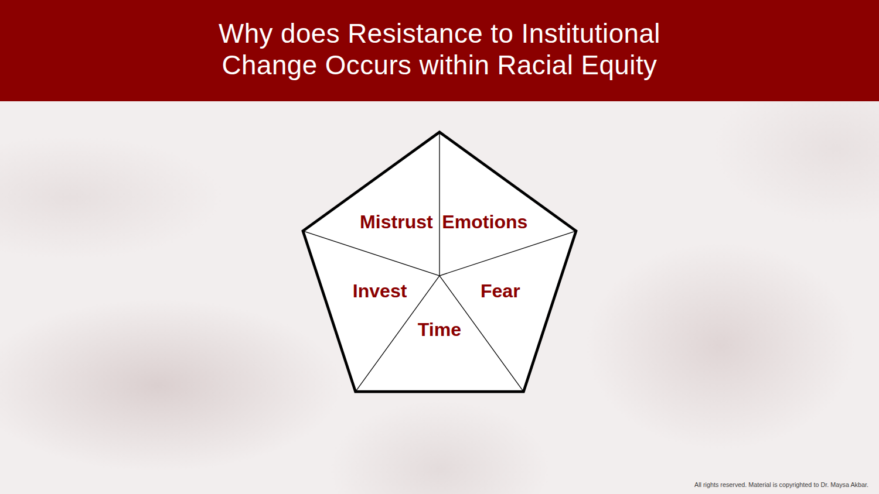Why does Resistance to Institutional
Change Occurs within Racial Equity
Mistrust Emotions Fear Time Invest
All rights reserved. Material is copyrighted to Dr. Maysa Akbar.